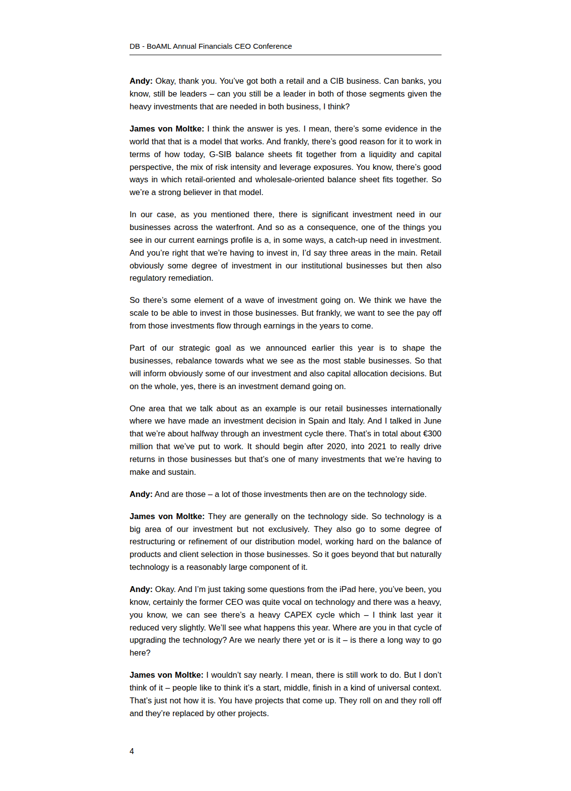DB - BoAML Annual Financials CEO Conference
Andy: Okay, thank you. You’ve got both a retail and a CIB business. Can banks, you know, still be leaders – can you still be a leader in both of those segments given the heavy investments that are needed in both business, I think?
James von Moltke: I think the answer is yes. I mean, there’s some evidence in the world that that is a model that works. And frankly, there’s good reason for it to work in terms of how today, G-SIB balance sheets fit together from a liquidity and capital perspective, the mix of risk intensity and leverage exposures. You know, there’s good ways in which retail-oriented and wholesale-oriented balance sheet fits together. So we’re a strong believer in that model.
In our case, as you mentioned there, there is significant investment need in our businesses across the waterfront. And so as a consequence, one of the things you see in our current earnings profile is a, in some ways, a catch-up need in investment. And you’re right that we’re having to invest in, I’d say three areas in the main. Retail obviously some degree of investment in our institutional businesses but then also regulatory remediation.
So there’s some element of a wave of investment going on. We think we have the scale to be able to invest in those businesses. But frankly, we want to see the pay off from those investments flow through earnings in the years to come.
Part of our strategic goal as we announced earlier this year is to shape the businesses, rebalance towards what we see as the most stable businesses. So that will inform obviously some of our investment and also capital allocation decisions. But on the whole, yes, there is an investment demand going on.
One area that we talk about as an example is our retail businesses internationally where we have made an investment decision in Spain and Italy. And I talked in June that we’re about halfway through an investment cycle there. That’s in total about €300 million that we’ve put to work. It should begin after 2020, into 2021 to really drive returns in those businesses but that’s one of many investments that we’re having to make and sustain.
Andy: And are those – a lot of those investments then are on the technology side.
James von Moltke: They are generally on the technology side. So technology is a big area of our investment but not exclusively. They also go to some degree of restructuring or refinement of our distribution model, working hard on the balance of products and client selection in those businesses. So it goes beyond that but naturally technology is a reasonably large component of it.
Andy: Okay. And I’m just taking some questions from the iPad here, you’ve been, you know, certainly the former CEO was quite vocal on technology and there was a heavy, you know, we can see there’s a heavy CAPEX cycle which – I think last year it reduced very slightly. We’ll see what happens this year. Where are you in that cycle of upgrading the technology? Are we nearly there yet or is it – is there a long way to go here?
James von Moltke: I wouldn’t say nearly. I mean, there is still work to do. But I don’t think of it – people like to think it’s a start, middle, finish in a kind of universal context. That’s just not how it is. You have projects that come up. They roll on and they roll off and they’re replaced by other projects.
4